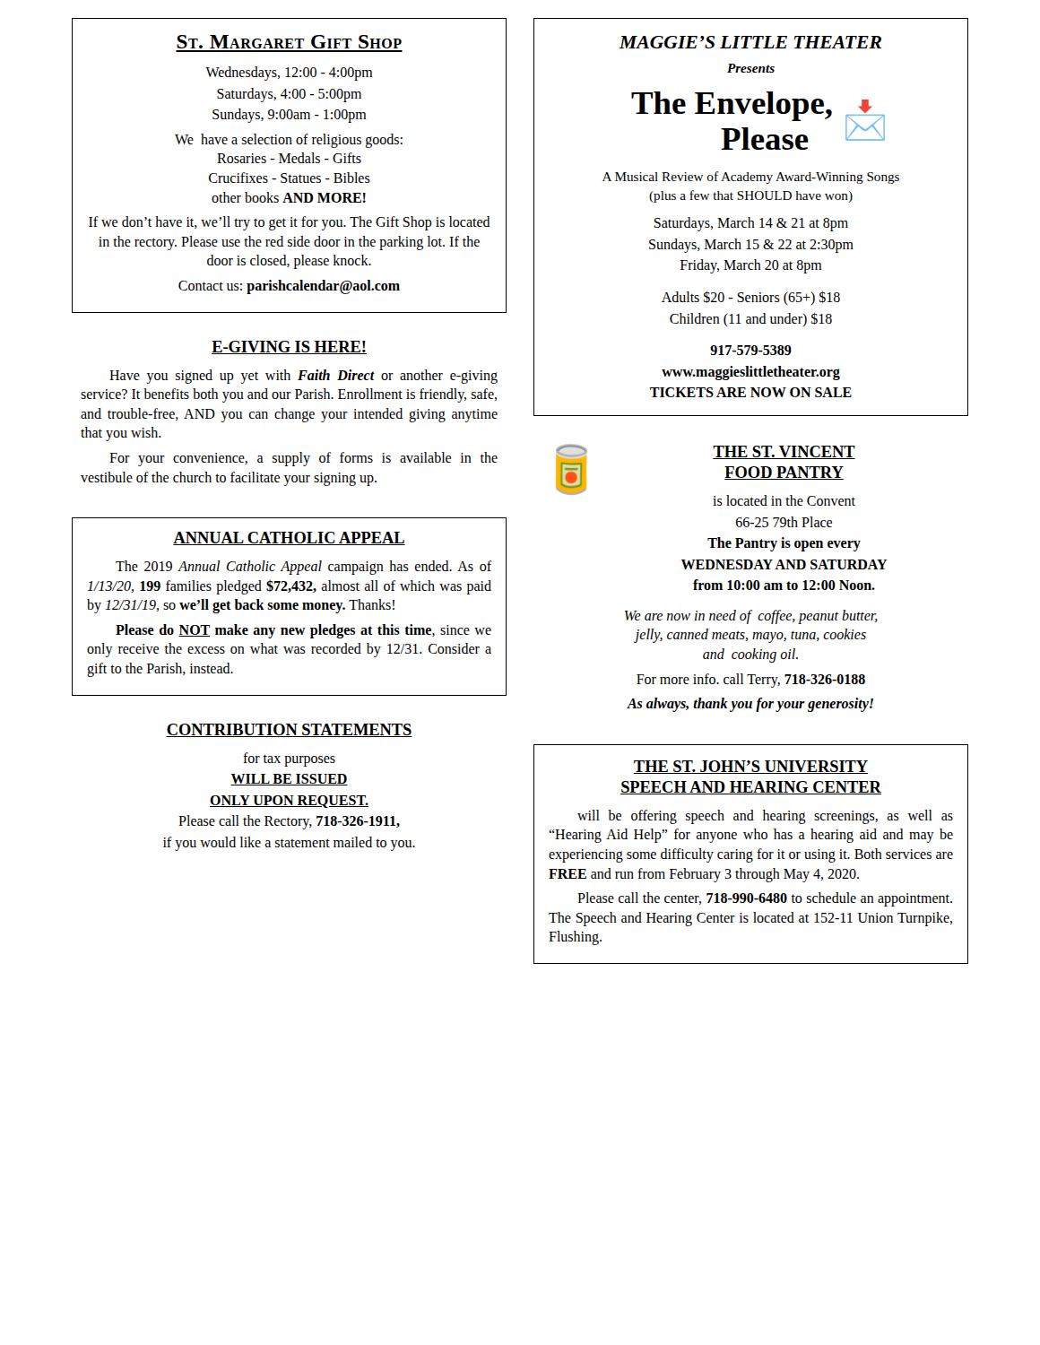St. Margaret Gift Shop
Wednesdays, 12:00 - 4:00pm
Saturdays, 4:00 - 5:00pm
Sundays, 9:00am - 1:00pm
We have a selection of religious goods:
Rosaries - Medals - Gifts
Crucifixes - Statues - Bibles
other books AND MORE!
If we don’t have it, we’ll try to get it for you. The Gift Shop is located in the rectory. Please use the red side door in the parking lot. If the door is closed, please knock.
Contact us: parishcalendar@aol.com
E-GIVING IS HERE!
Have you signed up yet with Faith Direct or another e-giving service? It benefits both you and our Parish. Enrollment is friendly, safe, and trouble-free, AND you can change your intended giving anytime that you wish.
For your convenience, a supply of forms is available in the vestibule of the church to facilitate your signing up.
ANNUAL CATHOLIC APPEAL
The 2019 Annual Catholic Appeal campaign has ended. As of 1/13/20, 199 families pledged $72,432, almost all of which was paid by 12/31/19, so we’ll get back some money. Thanks!
Please do NOT make any new pledges at this time, since we only receive the excess on what was recorded by 12/31. Consider a gift to the Parish, instead.
CONTRIBUTION STATEMENTS
for tax purposes
WILL BE ISSUED
ONLY UPON REQUEST.
Please call the Rectory, 718-326-1911,
if you would like a statement mailed to you.
MAGGIE’S LITTLE THEATER
Presents
The Envelope,
Please
📩
A Musical Review of Academy Award-Winning Songs
(plus a few that SHOULD have won)
Saturdays, March 14 & 21 at 8pm
Sundays, March 15 & 22 at 2:30pm
Friday, March 20 at 8pm
Adults $20 - Seniors (65+) $18
Children (11 and under) $18
917-579-5389
www.maggieslittletheater.org
TICKETS ARE NOW ON SALE
🥫
THE ST. VINCENT
FOOD PANTRY
is located in the Convent
66-25 79th Place
The Pantry is open every
WEDNESDAY AND SATURDAY
from 10:00 am to 12:00 Noon.
We are now in need of coffee, peanut butter,
jelly, canned meats, mayo, tuna, cookies
and cooking oil.
For more info. call Terry, 718-326-0188
As always, thank you for your generosity!
THE ST. JOHN’S UNIVERSITY
SPEECH AND HEARING CENTER
will be offering speech and hearing screenings, as well as “Hearing Aid Help” for anyone who has a hearing aid and may be experiencing some difficulty caring for it or using it. Both services are FREE and run from February 3 through May 4, 2020.
Please call the center, 718-990-6480 to schedule an appointment. The Speech and Hearing Center is located at 152-11 Union Turnpike, Flushing.